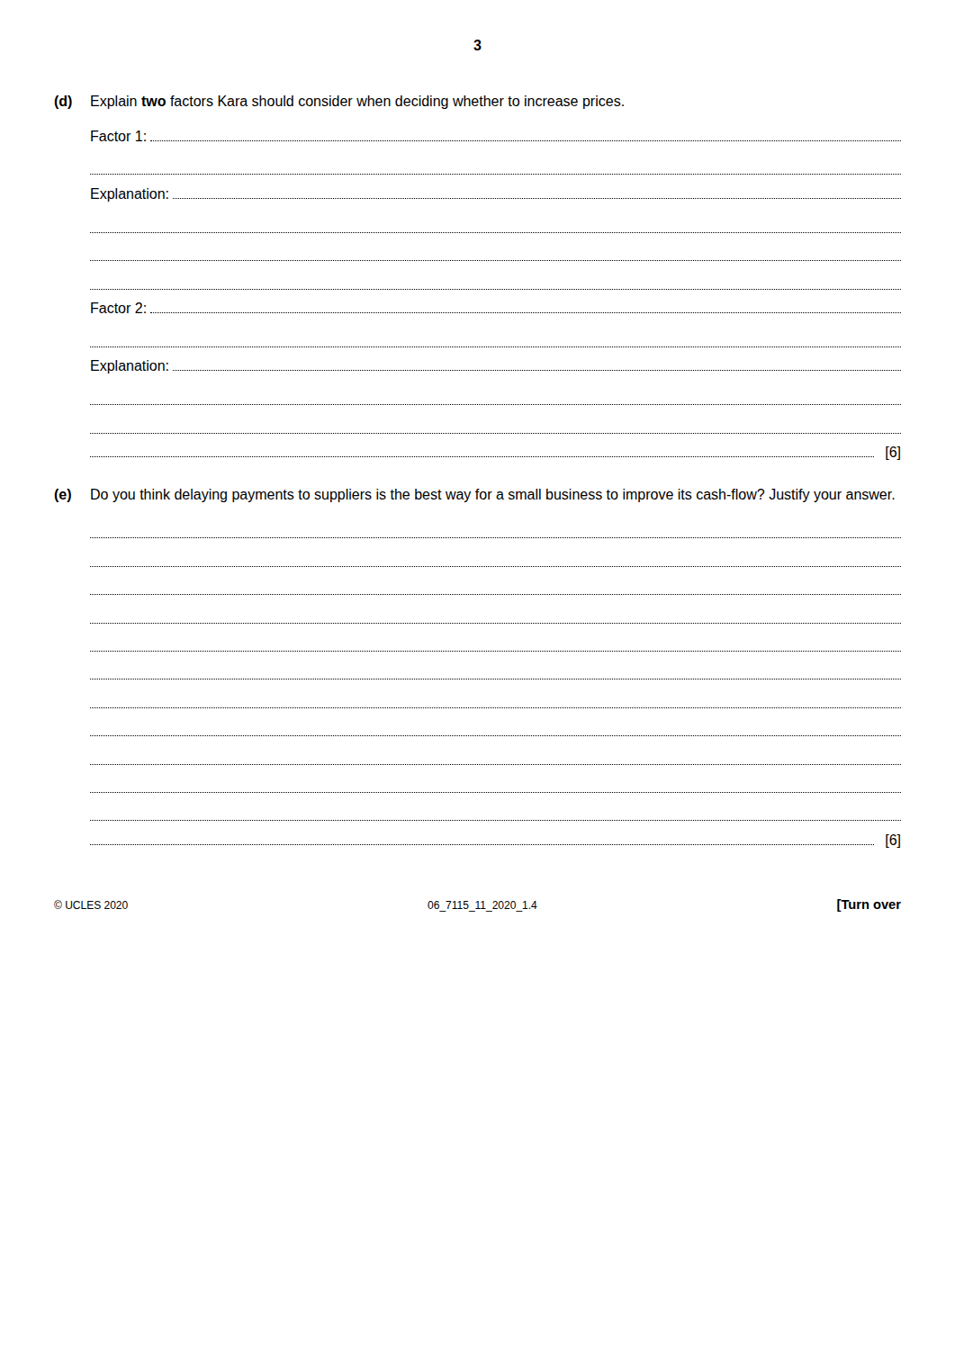3
(d)
Explain two factors Kara should consider when deciding whether to increase prices.
Factor 1:
Explanation:
Factor 2:
Explanation:
[6]
(e)
Do you think delaying payments to suppliers is the best way for a small business to improve its cash-flow? Justify your answer.
[6]
© UCLES 2020
06_7115_11_2020_1.4
[Turn over